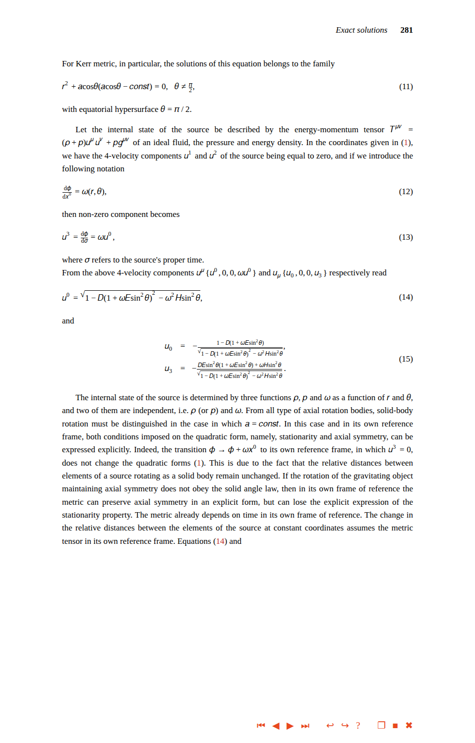Exact solutions 281
For Kerr metric, in particular, the solutions of this equation belongs to the family
r2 + a cos θ ( a cos θ − const ) = 0 , θ ≠ π2 ,
(11)
with equatorial hypersurface θ=π/2.
Let the internal state of the source be described by the energy-momentum tensor Tμν = (ρ+p)uμuν+pgμν of an ideal fluid, the pressure and energy density. In the coordinates given in (1), we have the 4-velocity components u1 and u2 of the source being equal to zero, and if we introduce the following notation
dϕ dx0 = ω (r,θ) ,
(12)
then non-zero component becomes
u3 = dϕ dσ = ωu0 ,
(13)
where σ refers to the source's proper time.
From the above 4-velocity components uμ{u0,0,0,ωu0} and uμ{u0,0,0,u3} respectively read
u0 = 1 − D (1+ωEsin2θ) 2 − ω2 H sin2 θ ,
(14)
and
u0 = − 1−D (1+ωEsin2θ) 1−D (1+ωEsin2θ)2 −ω2Hsin2θ , u3 = − DEsin2θ (1+ωEsin2θ) +ωHsin2θ 1−D (1+ωEsin2θ)2 −ω2Hsin2θ .
(15)
The internal state of the source is determined by three functions ρ, p and ω as a function of r and θ, and two of them are independent, i.e. ρ (or p) and ω. From all type of axial rotation bodies, solid-body rotation must be distinguished in the case in which a=const. In this case and in its own reference frame, both conditions imposed on the quadratic form, namely, stationarity and axial symmetry, can be expressed explicitly. Indeed, the transition ϕ→ϕ+ωx0 to its own reference frame, in which u3=0, does not change the quadratic forms (1). This is due to the fact that the relative distances between elements of a source rotating as a solid body remain unchanged. If the rotation of the gravitating object maintaining axial symmetry does not obey the solid angle law, then in its own frame of reference the metric can preserve axial symmetry in an explicit form, but can lose the explicit expression of the stationarity property. The metric already depends on time in its own frame of reference. The change in the relative distances between the elements of the source at constant coordinates assumes the metric tensor in its own reference frame. Equations (14) and
⏮ ◀ ▶ ⏭ ↩ ↪ ? ❐ ■ ✖